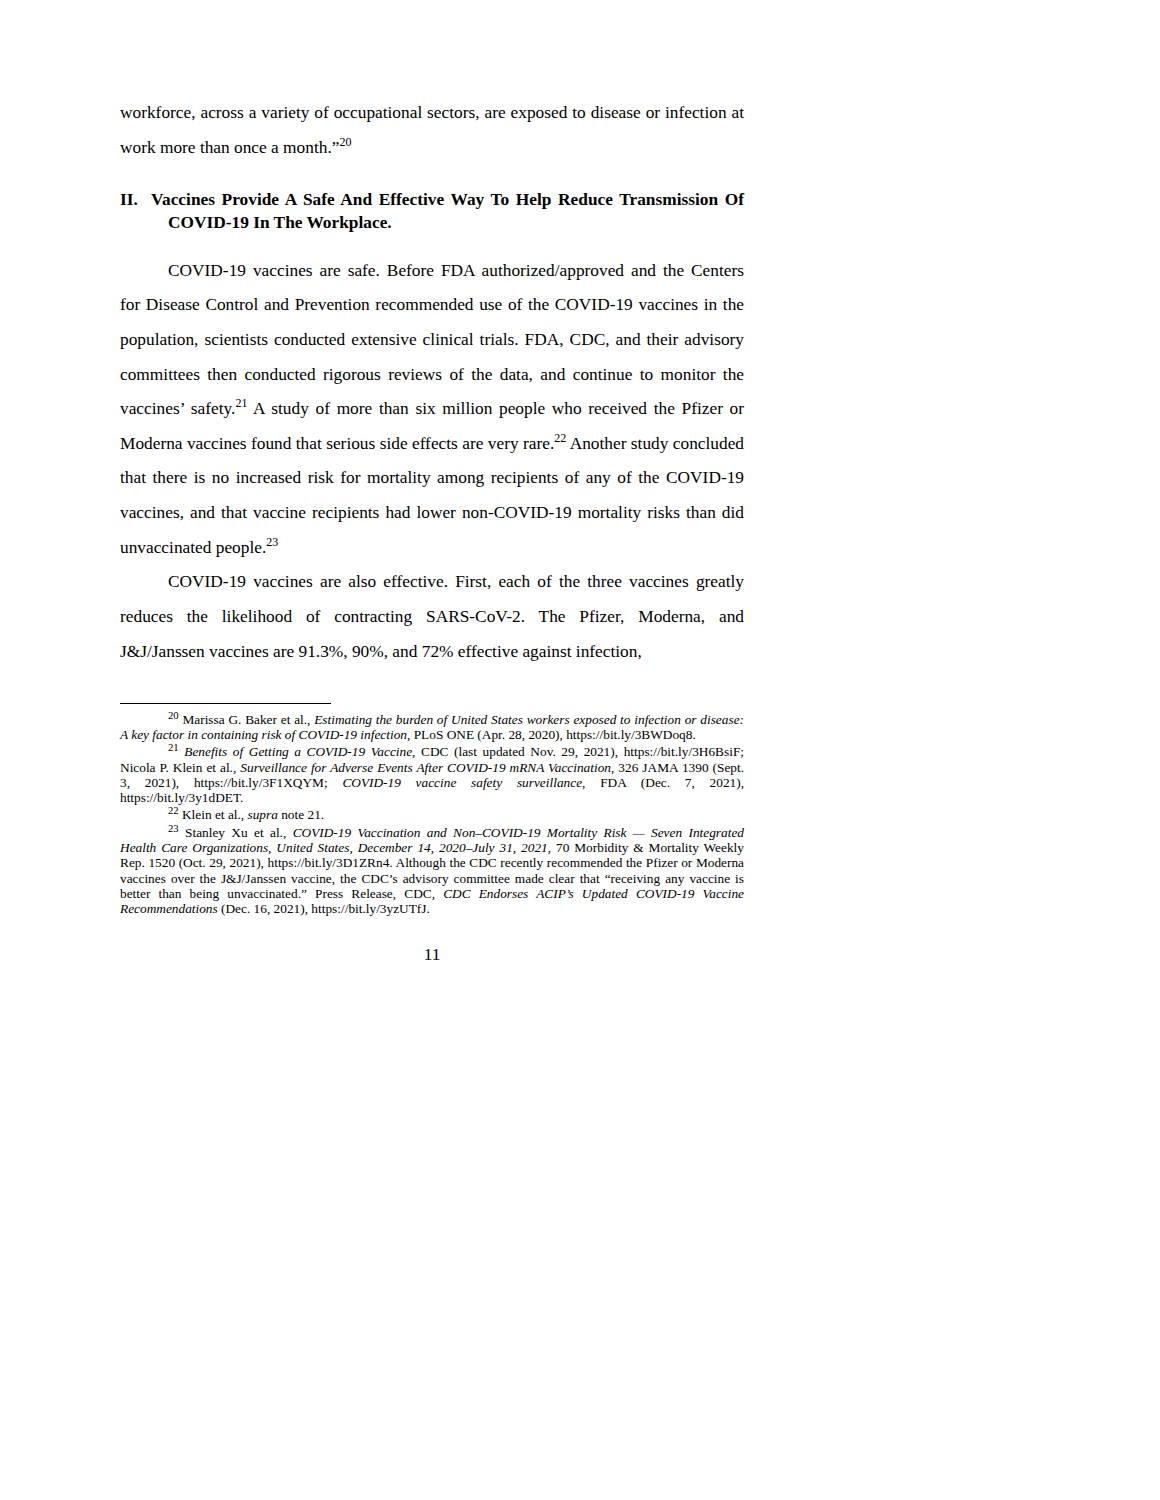workforce, across a variety of occupational sectors, are exposed to disease or infection at work more than once a month.”20
II. Vaccines Provide A Safe And Effective Way To Help Reduce Transmission Of COVID-19 In The Workplace.
COVID-19 vaccines are safe. Before FDA authorized/approved and the Centers for Disease Control and Prevention recommended use of the COVID-19 vaccines in the population, scientists conducted extensive clinical trials. FDA, CDC, and their advisory committees then conducted rigorous reviews of the data, and continue to monitor the vaccines’ safety.21 A study of more than six million people who received the Pfizer or Moderna vaccines found that serious side effects are very rare.22 Another study concluded that there is no increased risk for mortality among recipients of any of the COVID-19 vaccines, and that vaccine recipients had lower non-COVID-19 mortality risks than did unvaccinated people.23
COVID-19 vaccines are also effective. First, each of the three vaccines greatly reduces the likelihood of contracting SARS-CoV-2. The Pfizer, Moderna, and J&J/Janssen vaccines are 91.3%, 90%, and 72% effective against infection,
20 Marissa G. Baker et al., Estimating the burden of United States workers exposed to infection or disease: A key factor in containing risk of COVID-19 infection, PLoS ONE (Apr. 28, 2020), https://bit.ly/3BWDoq8.
21 Benefits of Getting a COVID-19 Vaccine, CDC (last updated Nov. 29, 2021), https://bit.ly/3H6BsiF; Nicola P. Klein et al., Surveillance for Adverse Events After COVID-19 mRNA Vaccination, 326 JAMA 1390 (Sept. 3, 2021), https://bit.ly/3F1XQYM; COVID-19 vaccine safety surveillance, FDA (Dec. 7, 2021), https://bit.ly/3y1dDET.
22 Klein et al., supra note 21.
23 Stanley Xu et al., COVID-19 Vaccination and Non–COVID-19 Mortality Risk — Seven Integrated Health Care Organizations, United States, December 14, 2020–July 31, 2021, 70 Morbidity & Mortality Weekly Rep. 1520 (Oct. 29, 2021), https://bit.ly/3D1ZRn4. Although the CDC recently recommended the Pfizer or Moderna vaccines over the J&J/Janssen vaccine, the CDC’s advisory committee made clear that “receiving any vaccine is better than being unvaccinated.” Press Release, CDC, CDC Endorses ACIP’s Updated COVID-19 Vaccine Recommendations (Dec. 16, 2021), https://bit.ly/3yzUTfJ.
11